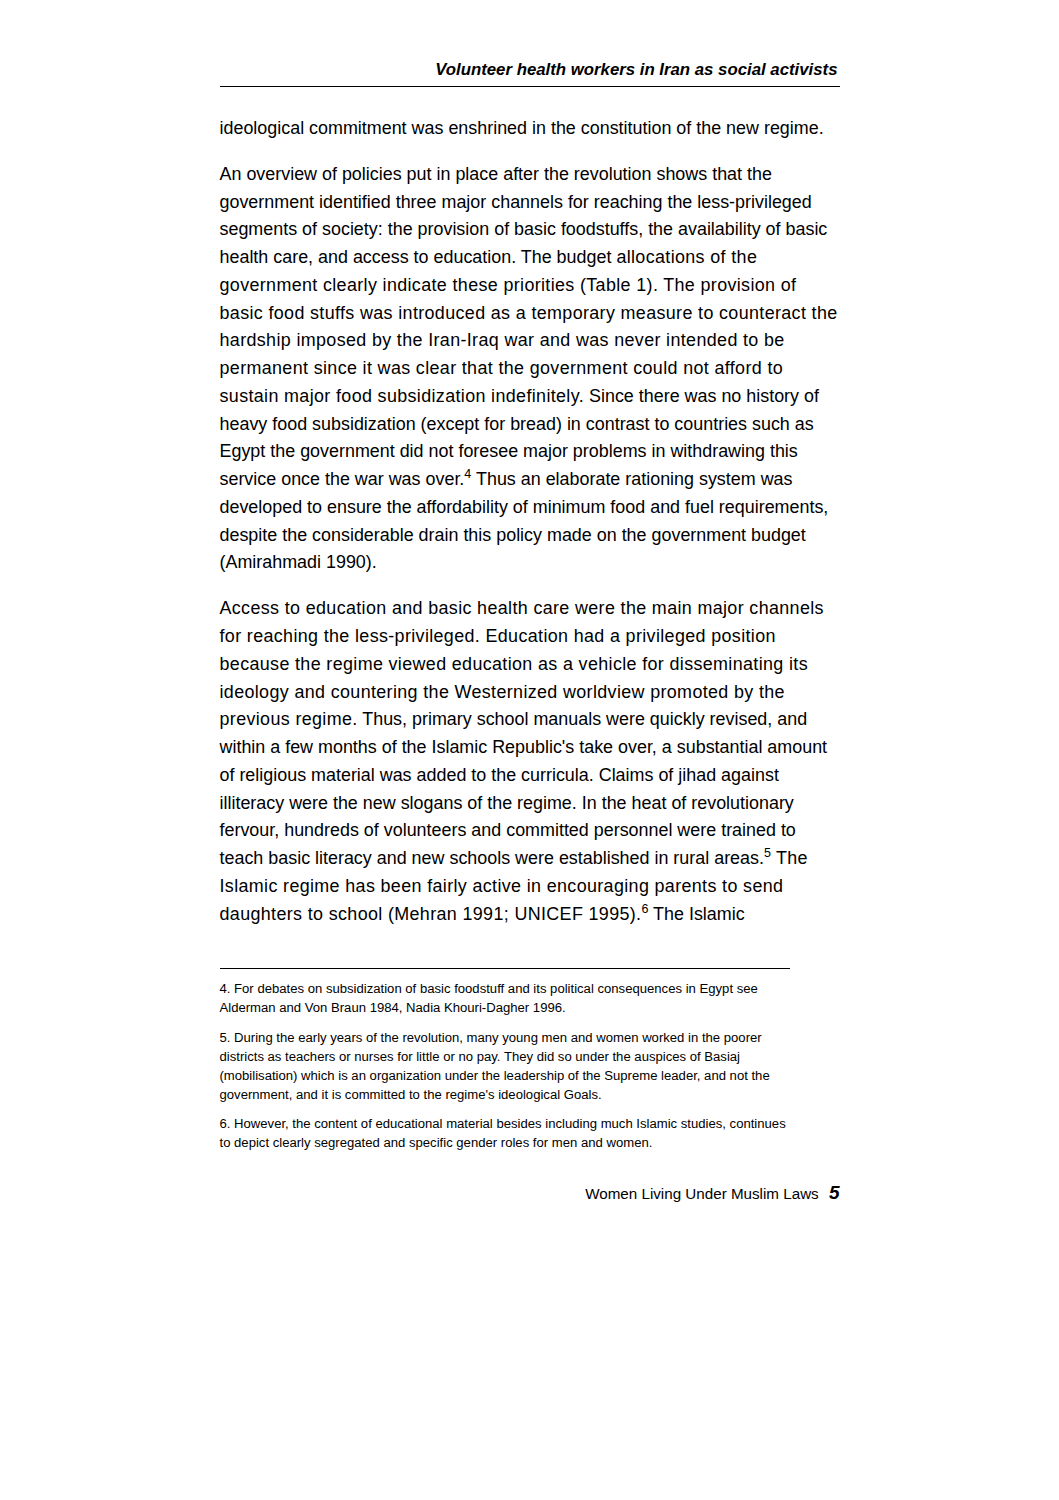Volunteer health workers in Iran as social activists
ideological commitment was enshrined in the constitution of the new regime.
An overview of policies put in place after the revolution shows that the government identified three major channels for reaching the less-privileged segments of society: the provision of basic foodstuffs, the availability of basic health care, and access to education. The budget allocations of the government clearly indicate these priorities (Table 1). The provision of basic food stuffs was introduced as a temporary measure to counteract the hardship imposed by the Iran-Iraq war and was never intended to be permanent since it was clear that the government could not afford to sustain major food subsidization indefinitely. Since there was no history of heavy food subsidization (except for bread) in contrast to countries such as Egypt the government did not foresee major problems in withdrawing this service once the war was over.4 Thus an elaborate rationing system was developed to ensure the affordability of minimum food and fuel requirements, despite the considerable drain this policy made on the government budget (Amirahmadi 1990).
Access to education and basic health care were the main major channels for reaching the less-privileged. Education had a privileged position because the regime viewed education as a vehicle for disseminating its ideology and countering the Westernized worldview promoted by the previous regime. Thus, primary school manuals were quickly revised, and within a few months of the Islamic Republic's take over, a substantial amount of religious material was added to the curricula. Claims of jihad against illiteracy were the new slogans of the regime. In the heat of revolutionary fervour, hundreds of volunteers and committed personnel were trained to teach basic literacy and new schools were established in rural areas.5 The Islamic regime has been fairly active in encouraging parents to send daughters to school (Mehran 1991; UNICEF 1995).6 The Islamic
4. For debates on subsidization of basic foodstuff and its political consequences in Egypt see Alderman and Von Braun 1984, Nadia Khouri-Dagher 1996.
5. During the early years of the revolution, many young men and women worked in the poorer districts as teachers or nurses for little or no pay. They did so under the auspices of Basiaj (mobilisation) which is an organization under the leadership of the Supreme leader, and not the government, and it is committed to the regime's ideological Goals.
6. However, the content of educational material besides including much Islamic studies, continues to depict clearly segregated and specific gender roles for men and women.
Women Living Under Muslim Laws 5